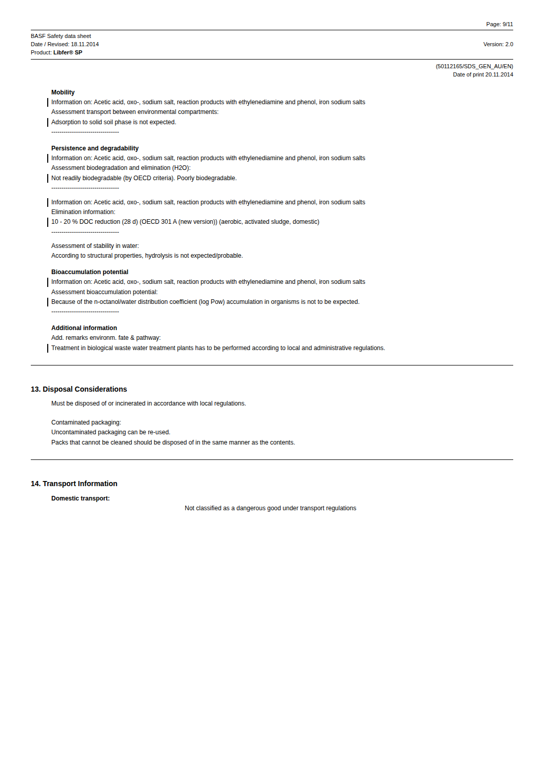Page: 9/11
BASF Safety data sheet
Date / Revised: 18.11.2014
Product: Libfer® SP
Version: 2.0
(50112165/SDS_GEN_AU/EN)
Date of print 20.11.2014
Mobility
Information on: Acetic acid, oxo-, sodium salt, reaction products with ethylenediamine and phenol, iron sodium salts
Assessment transport between environmental compartments:
Adsorption to solid soil phase is not expected.
---------------------------------
Persistence and degradability
Information on: Acetic acid, oxo-, sodium salt, reaction products with ethylenediamine and phenol, iron sodium salts
Assessment biodegradation and elimination (H2O):
Not readily biodegradable (by OECD criteria). Poorly biodegradable.
---------------------------------
Information on: Acetic acid, oxo-, sodium salt, reaction products with ethylenediamine and phenol, iron sodium salts
Elimination information:
10 - 20 % DOC reduction (28 d) (OECD 301 A (new version)) (aerobic, activated sludge, domestic)
---------------------------------
Assessment of stability in water:
According to structural properties, hydrolysis is not expected/probable.
Bioaccumulation potential
Information on: Acetic acid, oxo-, sodium salt, reaction products with ethylenediamine and phenol, iron sodium salts
Assessment bioaccumulation potential:
Because of the n-octanol/water distribution coefficient (log Pow) accumulation in organisms is not to be expected.
---------------------------------
Additional information
Add. remarks environm. fate & pathway:
Treatment in biological waste water treatment plants has to be performed according to local and administrative regulations.
13. Disposal Considerations
Must be disposed of or incinerated in accordance with local regulations.
Contaminated packaging:
Uncontaminated packaging can be re-used.
Packs that cannot be cleaned should be disposed of in the same manner as the contents.
14. Transport Information
Domestic transport:
Not classified as a dangerous good under transport regulations